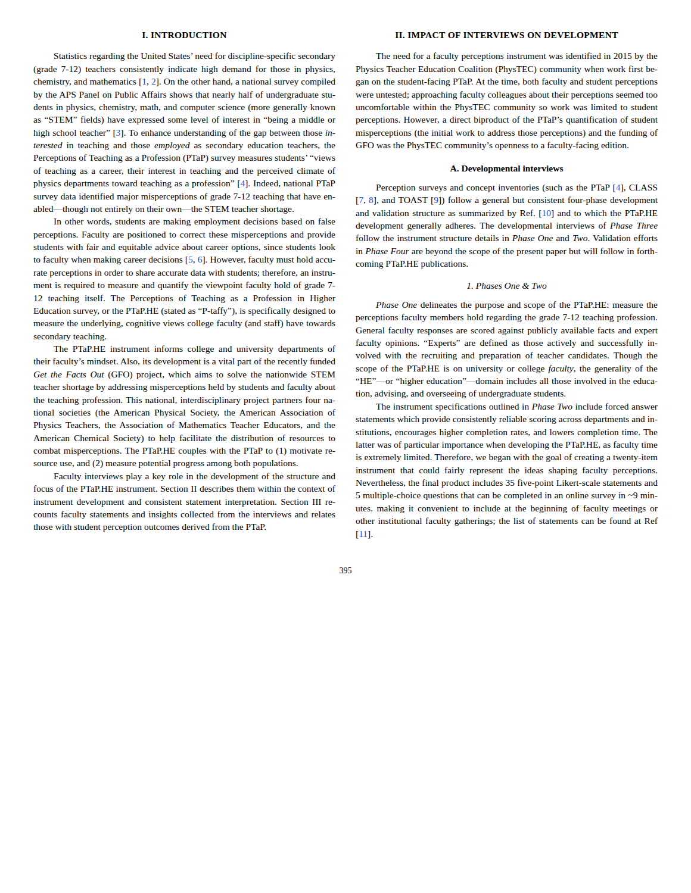I. Introduction
Statistics regarding the United States’ need for discipline-specific secondary (grade 7-12) teachers consistently indicate high demand for those in physics, chemistry, and mathematics [1, 2]. On the other hand, a national survey compiled by the APS Panel on Public Affairs shows that nearly half of undergraduate students in physics, chemistry, math, and computer science (more generally known as “STEM” fields) have expressed some level of interest in “being a middle or high school teacher” [3]. To enhance understanding of the gap between those interested in teaching and those employed as secondary education teachers, the Perceptions of Teaching as a Profession (PTaP) survey measures students’ “views of teaching as a career, their interest in teaching and the perceived climate of physics departments toward teaching as a profession” [4]. Indeed, national PTaP survey data identified major misperceptions of grade 7-12 teaching that have enabled—though not entirely on their own—the STEM teacher shortage.
In other words, students are making employment decisions based on false perceptions. Faculty are positioned to correct these misperceptions and provide students with fair and equitable advice about career options, since students look to faculty when making career decisions [5, 6]. However, faculty must hold accurate perceptions in order to share accurate data with students; therefore, an instrument is required to measure and quantify the viewpoint faculty hold of grade 7-12 teaching itself. The Perceptions of Teaching as a Profession in Higher Education survey, or the PTaP.HE (stated as “P-taffy”), is specifically designed to measure the underlying, cognitive views college faculty (and staff) have towards secondary teaching.
The PTaP.HE instrument informs college and university departments of their faculty’s mindset. Also, its development is a vital part of the recently funded Get the Facts Out (GFO) project, which aims to solve the nationwide STEM teacher shortage by addressing misperceptions held by students and faculty about the teaching profession. This national, interdisciplinary project partners four national societies (the American Physical Society, the American Association of Physics Teachers, the Association of Mathematics Teacher Educators, and the American Chemical Society) to help facilitate the distribution of resources to combat misperceptions. The PTaP.HE couples with the PTaP to (1) motivate resource use, and (2) measure potential progress among both populations.
Faculty interviews play a key role in the development of the structure and focus of the PTaP.HE instrument. Section II describes them within the context of instrument development and consistent statement interpretation. Section III recounts faculty statements and insights collected from the interviews and relates those with student perception outcomes derived from the PTaP.
II. Impact of Interviews on Development
The need for a faculty perceptions instrument was identified in 2015 by the Physics Teacher Education Coalition (PhysTEC) community when work first began on the student-facing PTaP. At the time, both faculty and student perceptions were untested; approaching faculty colleagues about their perceptions seemed too uncomfortable within the PhysTEC community so work was limited to student perceptions. However, a direct biproduct of the PTaP’s quantification of student misperceptions (the initial work to address those perceptions) and the funding of GFO was the PhysTEC community’s openness to a faculty-facing edition.
A. Developmental interviews
Perception surveys and concept inventories (such as the PTaP [4], CLASS [7, 8], and TOAST [9]) follow a general but consistent four-phase development and validation structure as summarized by Ref. [10] and to which the PTaP.HE development generally adheres. The developmental interviews of Phase Three follow the instrument structure details in Phase One and Two. Validation efforts in Phase Four are beyond the scope of the present paper but will follow in forthcoming PTaP.HE publications.
1. Phases One & Two
Phase One delineates the purpose and scope of the PTaP.HE: measure the perceptions faculty members hold regarding the grade 7-12 teaching profession. General faculty responses are scored against publicly available facts and expert faculty opinions. “Experts” are defined as those actively and successfully involved with the recruiting and preparation of teacher candidates. Though the scope of the PTaP.HE is on university or college faculty, the generality of the “HE”—or “higher education”—domain includes all those involved in the education, advising, and overseeing of undergraduate students.
The instrument specifications outlined in Phase Two include forced answer statements which provide consistently reliable scoring across departments and institutions, encourages higher completion rates, and lowers completion time. The latter was of particular importance when developing the PTaP.HE, as faculty time is extremely limited. Therefore, we began with the goal of creating a twenty-item instrument that could fairly represent the ideas shaping faculty perceptions. Nevertheless, the final product includes 35 five-point Likert-scale statements and 5 multiple-choice questions that can be completed in an online survey in ~9 minutes. making it convenient to include at the beginning of faculty meetings or other institutional faculty gatherings; the list of statements can be found at Ref [11].
395